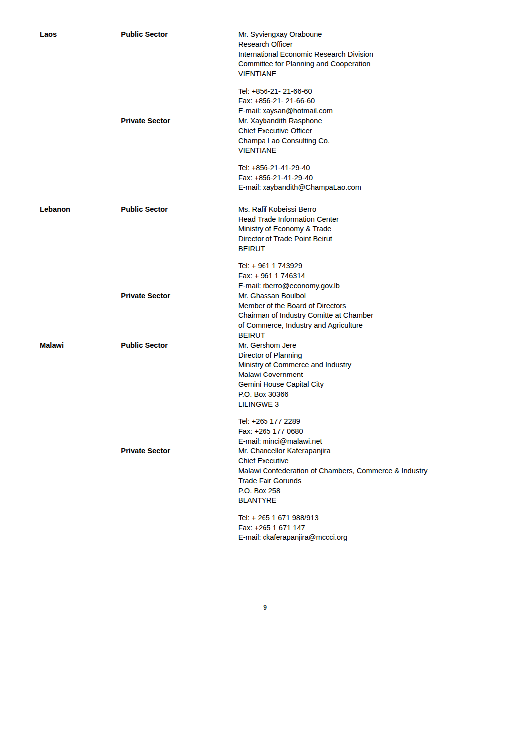| Laos | Public Sector | Mr. Syviengxay Oraboune Research Officer International Economic Research Division Committee for Planning and Cooperation VIENTIANE Tel: +856-21- 21-66-60 Fax: +856-21- 21-66-60 E-mail: xaysan@hotmail.com |
| | Private Sector | Mr. Xaybandith Rasphone Chief Executive Officer Champa Lao Consulting Co. VIENTIANE Tel: +856-21-41-29-40 Fax: +856-21-41-29-40 E-mail: xaybandith@ChampaLao.com |
| Lebanon | Public Sector | Ms. Rafif Kobeissi Berro Head Trade Information Center Ministry of Economy & Trade Director of Trade Point Beirut BEIRUT Tel: + 961 1 743929 Fax: + 961 1 746314 E-mail: rberro@economy.gov.lb |
| | Private Sector | Mr. Ghassan Boulbol Member of the Board of Directors Chairman of Industry Comitte at Chamber of Commerce, Industry and Agriculture BEIRUT |
| Malawi | Public Sector | Mr. Gershom Jere Director of Planning Ministry of Commerce and Industry Malawi Government Gemini House Capital City P.O. Box 30366 LILINGWE 3 Tel: +265 177 2289 Fax: +265 177 0680 E-mail: minci@malawi.net |
| | Private Sector | Mr. Chancellor Kaferapanjira Chief Executive Malawi Confederation of Chambers, Commerce & Industry Trade Fair Gorunds P.O. Box 258 BLANTYRE Tel: + 265 1 671 988/913 Fax: +265 1 671 147 E-mail: ckaferapanjira@mccci.org |
9